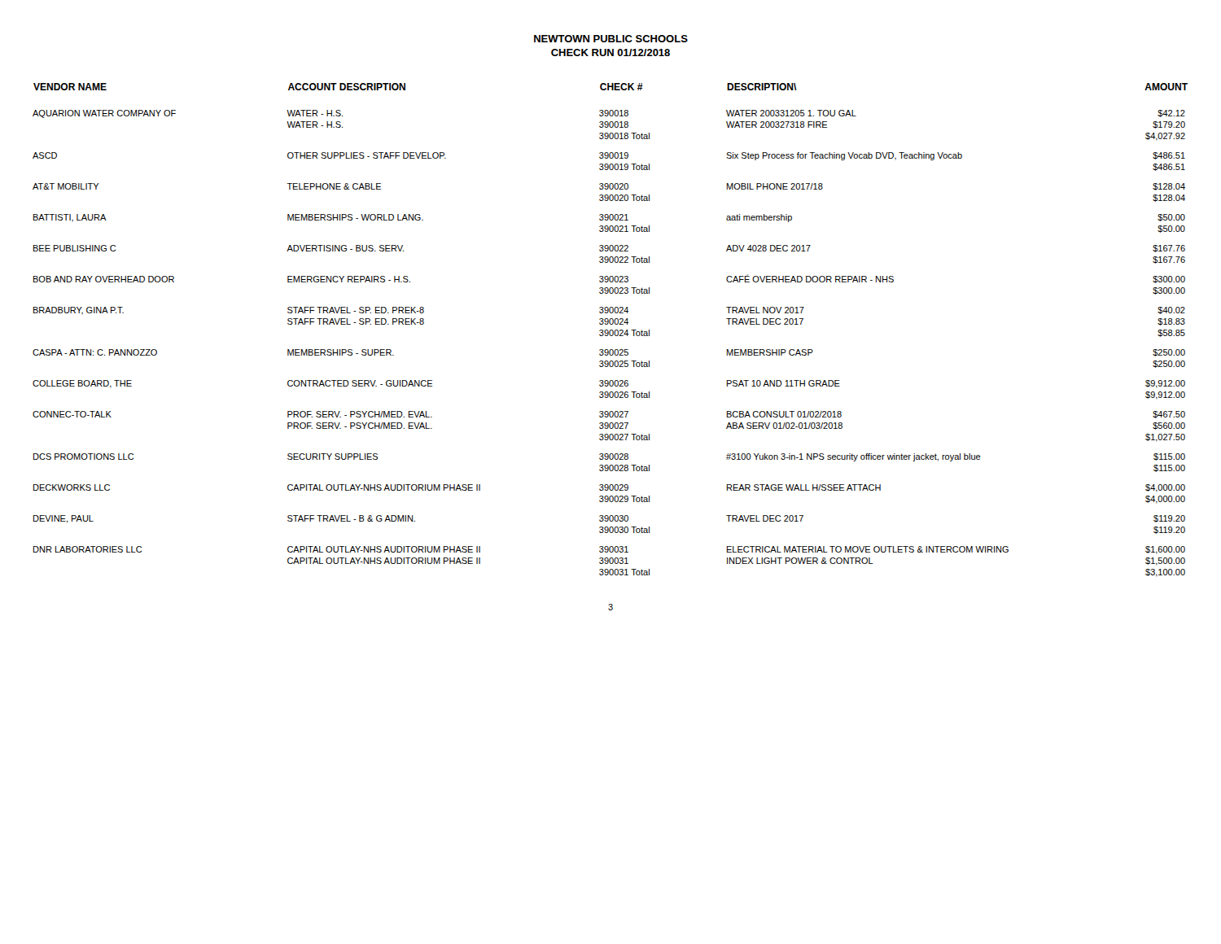NEWTOWN PUBLIC SCHOOLS
CHECK RUN 01/12/2018
| VENDOR NAME | ACCOUNT DESCRIPTION | CHECK # | DESCRIPTION\ | AMOUNT |
| --- | --- | --- | --- | --- |
| AQUARION WATER COMPANY OF | WATER - H.S. | 390018 | WATER 200331205 1. TOU GAL | $42.12 |
| | WATER - H.S. | 390018 | WATER 200327318 FIRE | $179.20 |
| | | 390018 Total | | $4,027.92 |
| ASCD | OTHER SUPPLIES - STAFF DEVELOP. | 390019 | Six Step Process for Teaching Vocab DVD, Teaching Vocab | $486.51 |
| | | 390019 Total | | $486.51 |
| AT&T MOBILITY | TELEPHONE & CABLE | 390020 | MOBIL PHONE 2017/18 | $128.04 |
| | | 390020 Total | | $128.04 |
| BATTISTI, LAURA | MEMBERSHIPS - WORLD LANG. | 390021 | aati membership | $50.00 |
| | | 390021 Total | | $50.00 |
| BEE PUBLISHING C | ADVERTISING - BUS. SERV. | 390022 | ADV 4028 DEC 2017 | $167.76 |
| | | 390022 Total | | $167.76 |
| BOB AND RAY OVERHEAD DOOR | EMERGENCY REPAIRS - H.S. | 390023 | CAFÉ OVERHEAD DOOR REPAIR - NHS | $300.00 |
| | | 390023 Total | | $300.00 |
| BRADBURY, GINA P.T. | STAFF TRAVEL - SP. ED. PREK-8 | 390024 | TRAVEL NOV 2017 | $40.02 |
| | STAFF TRAVEL - SP. ED. PREK-8 | 390024 | TRAVEL DEC 2017 | $18.83 |
| | | 390024 Total | | $58.85 |
| CASPA - ATTN: C. PANNOZZO | MEMBERSHIPS - SUPER. | 390025 | MEMBERSHIP CASP | $250.00 |
| | | 390025 Total | | $250.00 |
| COLLEGE BOARD, THE | CONTRACTED SERV. - GUIDANCE | 390026 | PSAT 10 AND 11TH GRADE | $9,912.00 |
| | | 390026 Total | | $9,912.00 |
| CONNEC-TO-TALK | PROF. SERV. - PSYCH/MED. EVAL. | 390027 | BCBA CONSULT 01/02/2018 | $467.50 |
| | PROF. SERV. - PSYCH/MED. EVAL. | 390027 | ABA SERV 01/02-01/03/2018 | $560.00 |
| | | 390027 Total | | $1,027.50 |
| DCS PROMOTIONS LLC | SECURITY SUPPLIES | 390028 | #3100 Yukon 3-in-1 NPS security officer winter jacket, royal blue | $115.00 |
| | | 390028 Total | | $115.00 |
| DECKWORKS LLC | CAPITAL OUTLAY-NHS AUDITORIUM PHASE II | 390029 | REAR STAGE WALL H/SSEE ATTACH | $4,000.00 |
| | | 390029 Total | | $4,000.00 |
| DEVINE, PAUL | STAFF TRAVEL - B & G ADMIN. | 390030 | TRAVEL DEC 2017 | $119.20 |
| | | 390030 Total | | $119.20 |
| DNR LABORATORIES LLC | CAPITAL OUTLAY-NHS AUDITORIUM PHASE II | 390031 | ELECTRICAL MATERIAL TO MOVE OUTLETS & INTERCOM WIRING | $1,600.00 |
| | CAPITAL OUTLAY-NHS AUDITORIUM PHASE II | 390031 | INDEX LIGHT POWER & CONTROL | $1,500.00 |
| | | 390031 Total | | $3,100.00 |
3